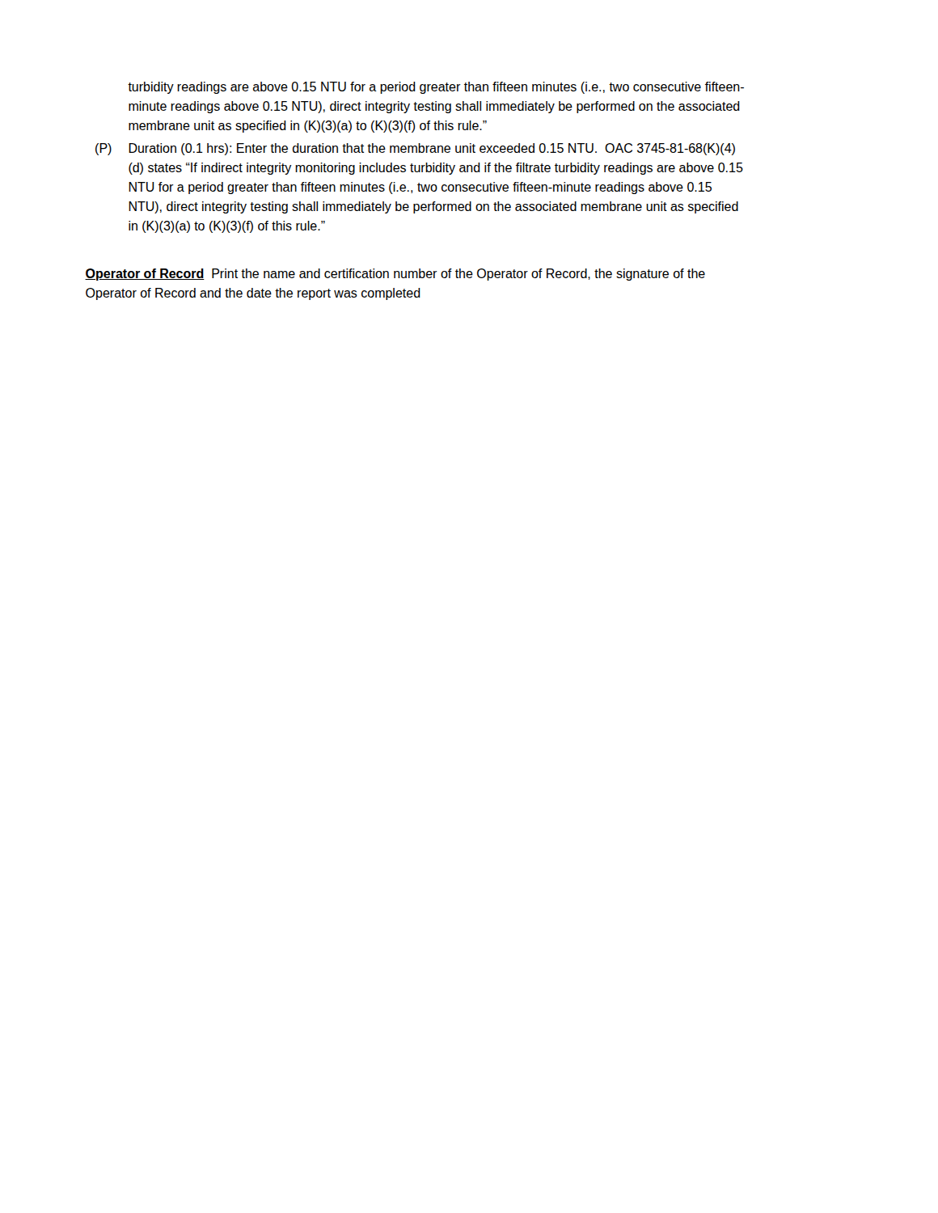turbidity readings are above 0.15 NTU for a period greater than fifteen minutes (i.e., two consecutive fifteen-minute readings above 0.15 NTU), direct integrity testing shall immediately be performed on the associated membrane unit as specified in (K)(3)(a) to (K)(3)(f) of this rule.”
(P) Duration (0.1 hrs): Enter the duration that the membrane unit exceeded 0.15 NTU. OAC 3745-81-68(K)(4)(d) states “If indirect integrity monitoring includes turbidity and if the filtrate turbidity readings are above 0.15 NTU for a period greater than fifteen minutes (i.e., two consecutive fifteen-minute readings above 0.15 NTU), direct integrity testing shall immediately be performed on the associated membrane unit as specified in (K)(3)(a) to (K)(3)(f) of this rule.”
Operator of Record Print the name and certification number of the Operator of Record, the signature of the Operator of Record and the date the report was completed